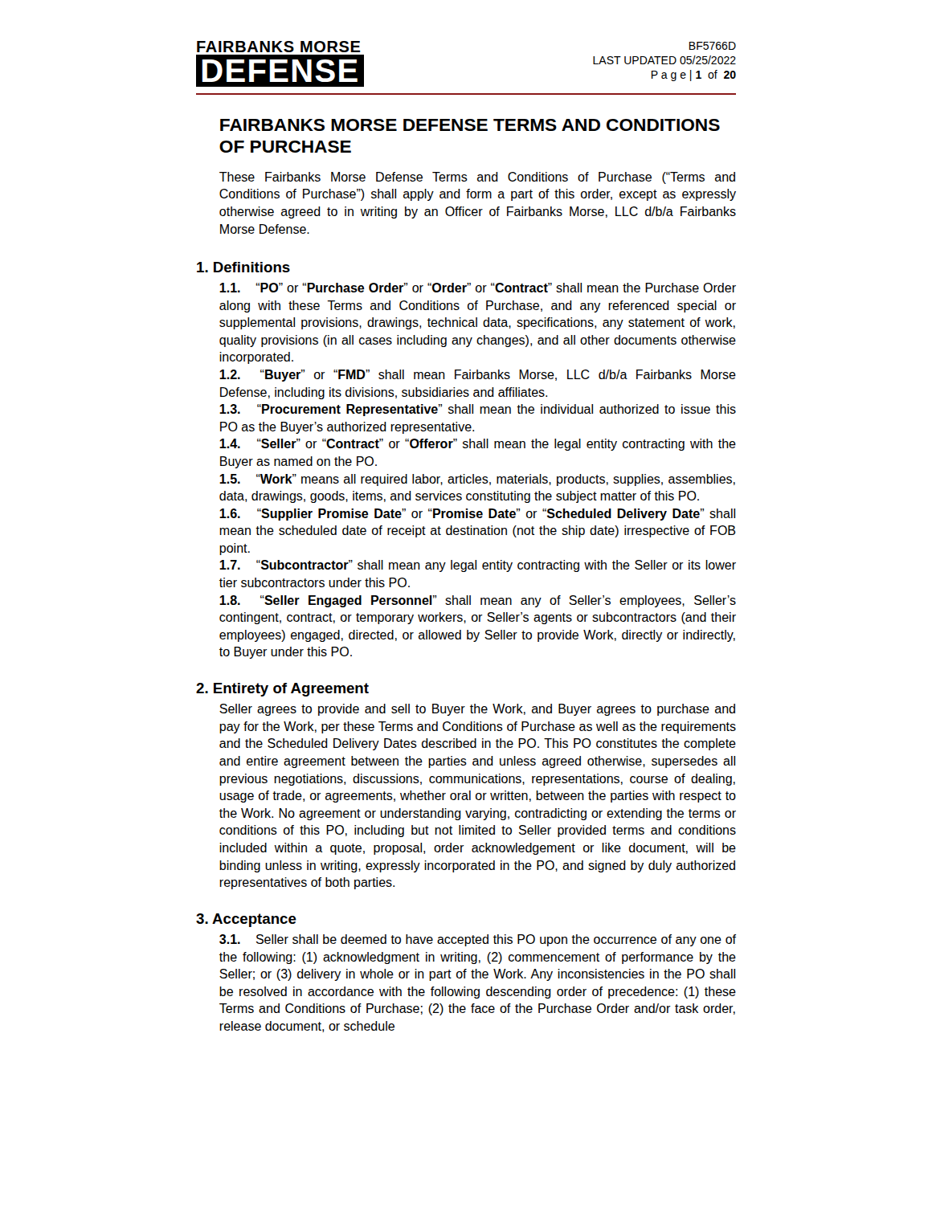FAIRBANKS MORSE DEFENSE
BF5766D
LAST UPDATED 05/25/2022
P a g e | 1 of 20
FAIRBANKS MORSE DEFENSE TERMS AND CONDITIONS OF PURCHASE
These Fairbanks Morse Defense Terms and Conditions of Purchase (“Terms and Conditions of Purchase”) shall apply and form a part of this order, except as expressly otherwise agreed to in writing by an Officer of Fairbanks Morse, LLC d/b/a Fairbanks Morse Defense.
Definitions
1.1. “PO” or “Purchase Order” or “Order” or “Contract” shall mean the Purchase Order along with these Terms and Conditions of Purchase, and any referenced special or supplemental provisions, drawings, technical data, specifications, any statement of work, quality provisions (in all cases including any changes), and all other documents otherwise incorporated.
1.2. “Buyer” or “FMD” shall mean Fairbanks Morse, LLC d/b/a Fairbanks Morse Defense, including its divisions, subsidiaries and affiliates.
1.3. “Procurement Representative” shall mean the individual authorized to issue this PO as the Buyer’s authorized representative.
1.4. “Seller” or “Contract” or “Offeror” shall mean the legal entity contracting with the Buyer as named on the PO.
1.5. “Work” means all required labor, articles, materials, products, supplies, assemblies, data, drawings, goods, items, and services constituting the subject matter of this PO.
1.6. “Supplier Promise Date” or “Promise Date” or “Scheduled Delivery Date” shall mean the scheduled date of receipt at destination (not the ship date) irrespective of FOB point.
1.7. “Subcontractor” shall mean any legal entity contracting with the Seller or its lower tier subcontractors under this PO.
1.8. “Seller Engaged Personnel” shall mean any of Seller’s employees, Seller’s contingent, contract, or temporary workers, or Seller’s agents or subcontractors (and their employees) engaged, directed, or allowed by Seller to provide Work, directly or indirectly, to Buyer under this PO.
Entirety of Agreement
Seller agrees to provide and sell to Buyer the Work, and Buyer agrees to purchase and pay for the Work, per these Terms and Conditions of Purchase as well as the requirements and the Scheduled Delivery Dates described in the PO. This PO constitutes the complete and entire agreement between the parties and unless agreed otherwise, supersedes all previous negotiations, discussions, communications, representations, course of dealing, usage of trade, or agreements, whether oral or written, between the parties with respect to the Work. No agreement or understanding varying, contradicting or extending the terms or conditions of this PO, including but not limited to Seller provided terms and conditions included within a quote, proposal, order acknowledgement or like document, will be binding unless in writing, expressly incorporated in the PO, and signed by duly authorized representatives of both parties.
Acceptance
3.1. Seller shall be deemed to have accepted this PO upon the occurrence of any one of the following: (1) acknowledgment in writing, (2) commencement of performance by the Seller; or (3) delivery in whole or in part of the Work. Any inconsistencies in the PO shall be resolved in accordance with the following descending order of precedence: (1) these Terms and Conditions of Purchase; (2) the face of the Purchase Order and/or task order, release document, or schedule